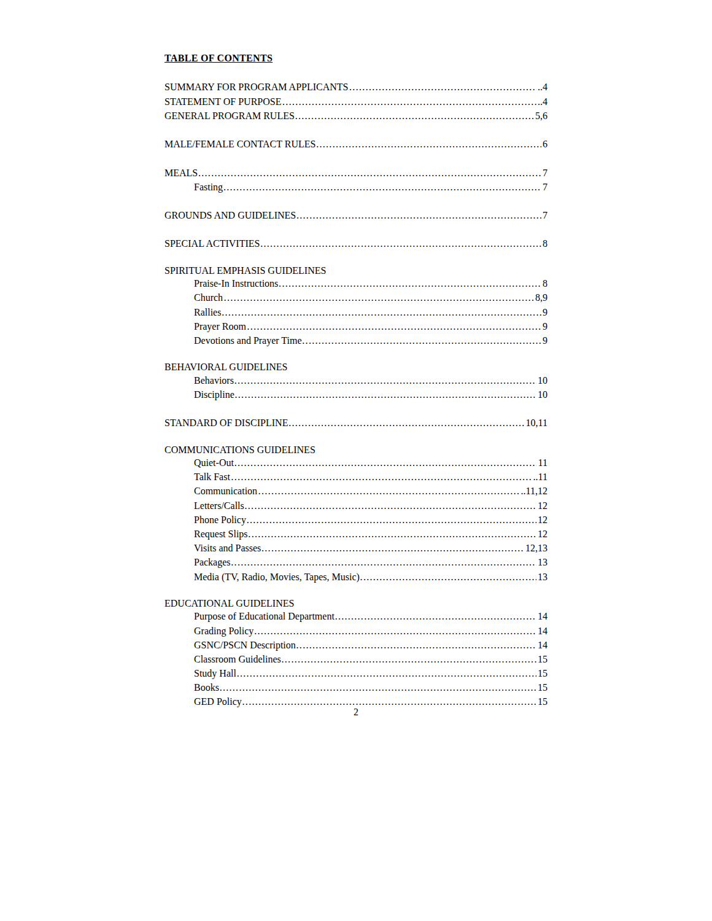TABLE OF CONTENTS
SUMMARY FOR PROGRAM APPLICANTS ..4
STATEMENT OF PURPOSE ..4
GENERAL PROGRAM RULES 5,6
MALE/FEMALE CONTACT RULES 6
MEALS 7
Fasting 7
GROUNDS AND GUIDELINES 7
SPECIAL ACTIVITIES 8
SPIRITUAL EMPHASIS GUIDELINES
Praise-In Instructions 8
Church 8,9
Rallies 9
Prayer Room 9
Devotions and Prayer Time 9
BEHAVIORAL GUIDELINES
Behaviors 10
Discipline 10
STANDARD OF DISCIPLINE 10,11
COMMUNICATIONS GUIDELINES
Quiet-Out 11
Talk Fast ..11
Communication ..11,12
Letters/Calls 12
Phone Policy 12
Request Slips 12
Visits and Passes 12,13
Packages 13
Media (TV, Radio, Movies, Tapes, Music) 13
EDUCATIONAL GUIDELINES
Purpose of Educational Department 14
Grading Policy 14
GSNC/PSCN Description 14
Classroom Guidelines 15
Study Hall 15
Books 15
GED Policy 15
2